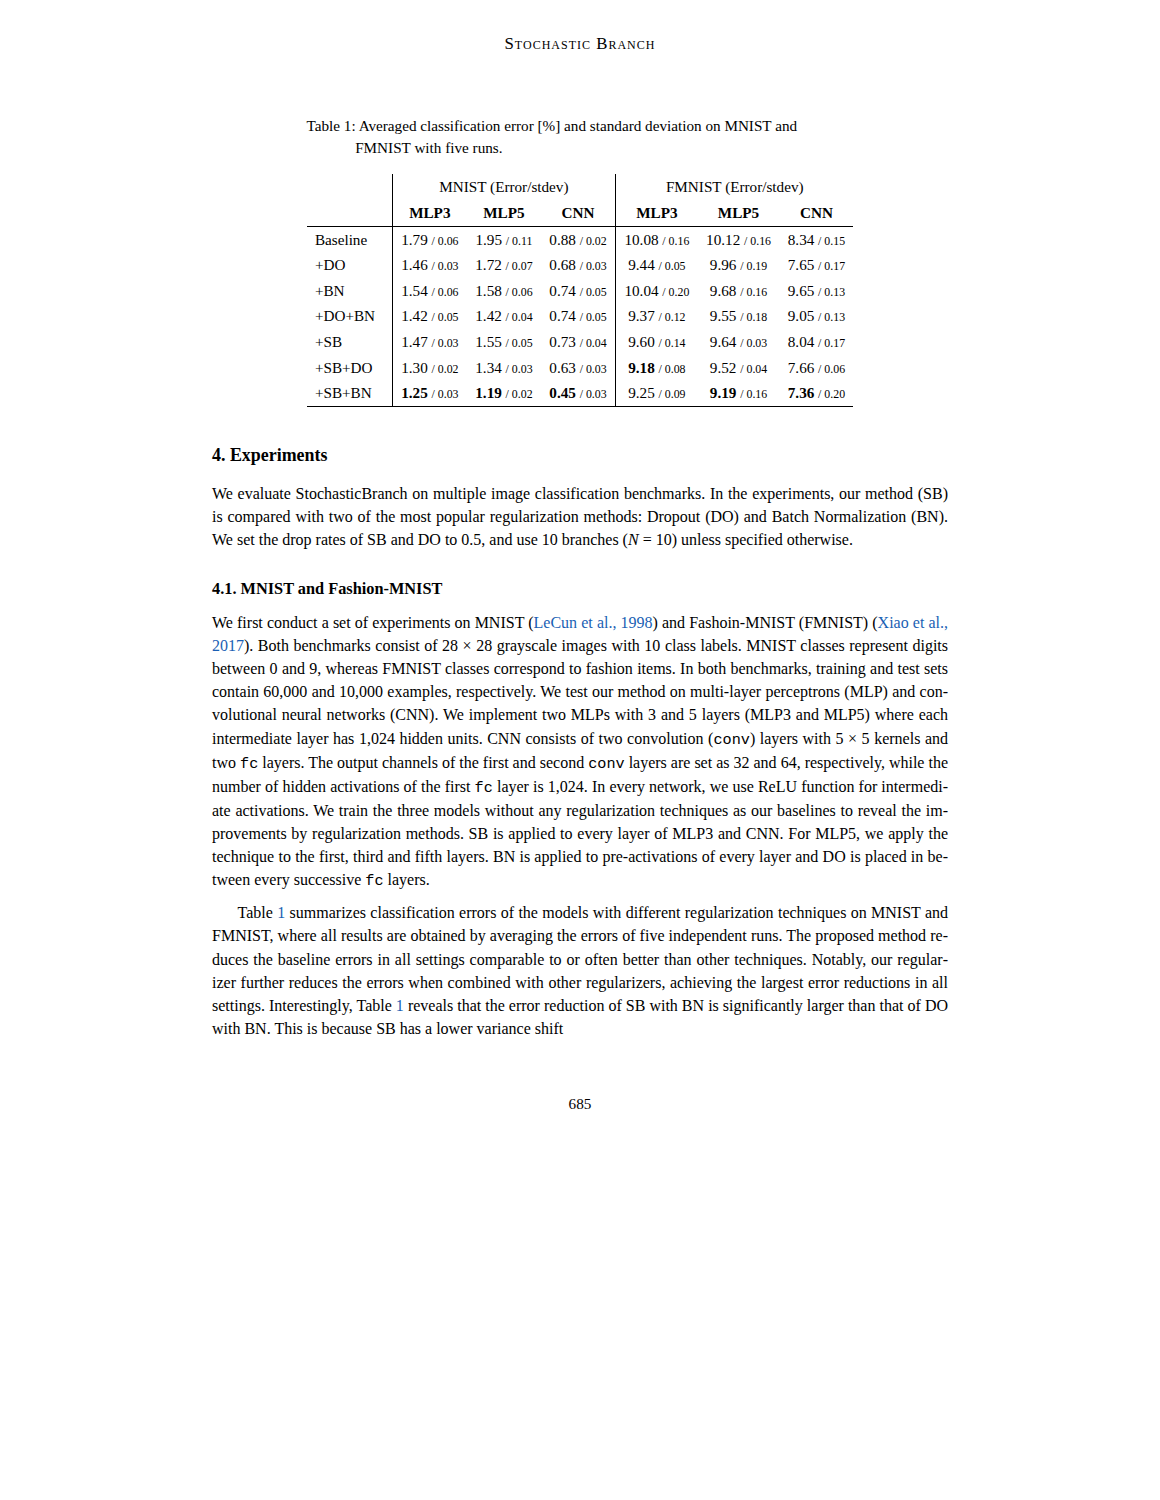Stochastic Branch
Table 1: Averaged classification error [%] and standard deviation on MNIST and FMNIST with five runs.
| | MNIST (Error/stdev) | FMNIST (Error/stdev) |
| --- | --- | --- |
| | MLP3 | MLP5 | CNN | MLP3 | MLP5 | CNN |
| Baseline | 1.79 / 0.06 | 1.95 / 0.11 | 0.88 / 0.02 | 10.08 / 0.16 | 10.12 / 0.16 | 8.34 / 0.15 |
| +DO | 1.46 / 0.03 | 1.72 / 0.07 | 0.68 / 0.03 | 9.44 / 0.05 | 9.96 / 0.19 | 7.65 / 0.17 |
| +BN | 1.54 / 0.06 | 1.58 / 0.06 | 0.74 / 0.05 | 10.04 / 0.20 | 9.68 / 0.16 | 9.65 / 0.13 |
| +DO+BN | 1.42 / 0.05 | 1.42 / 0.04 | 0.74 / 0.05 | 9.37 / 0.12 | 9.55 / 0.18 | 9.05 / 0.13 |
| +SB | 1.47 / 0.03 | 1.55 / 0.05 | 0.73 / 0.04 | 9.60 / 0.14 | 9.64 / 0.03 | 8.04 / 0.17 |
| +SB+DO | 1.30 / 0.02 | 1.34 / 0.03 | 0.63 / 0.03 | 9.18 / 0.08 | 9.52 / 0.04 | 7.66 / 0.06 |
| +SB+BN | 1.25 / 0.03 | 1.19 / 0.02 | 0.45 / 0.03 | 9.25 / 0.09 | 9.19 / 0.16 | 7.36 / 0.20 |
4. Experiments
We evaluate StochasticBranch on multiple image classification benchmarks. In the experiments, our method (SB) is compared with two of the most popular regularization methods: Dropout (DO) and Batch Normalization (BN). We set the drop rates of SB and DO to 0.5, and use 10 branches (N = 10) unless specified otherwise.
4.1. MNIST and Fashion-MNIST
We first conduct a set of experiments on MNIST (LeCun et al., 1998) and Fashoin-MNIST (FMNIST) (Xiao et al., 2017). Both benchmarks consist of 28 × 28 grayscale images with 10 class labels. MNIST classes represent digits between 0 and 9, whereas FMNIST classes correspond to fashion items. In both benchmarks, training and test sets contain 60,000 and 10,000 examples, respectively. We test our method on multi-layer perceptrons (MLP) and convolutional neural networks (CNN). We implement two MLPs with 3 and 5 layers (MLP3 and MLP5) where each intermediate layer has 1,024 hidden units. CNN consists of two convolution (conv) layers with 5 × 5 kernels and two fc layers. The output channels of the first and second conv layers are set as 32 and 64, respectively, while the number of hidden activations of the first fc layer is 1,024. In every network, we use ReLU function for intermediate activations. We train the three models without any regularization techniques as our baselines to reveal the improvements by regularization methods. SB is applied to every layer of MLP3 and CNN. For MLP5, we apply the technique to the first, third and fifth layers. BN is applied to pre-activations of every layer and DO is placed in between every successive fc layers.
Table 1 summarizes classification errors of the models with different regularization techniques on MNIST and FMNIST, where all results are obtained by averaging the errors of five independent runs. The proposed method reduces the baseline errors in all settings comparable to or often better than other techniques. Notably, our regularizer further reduces the errors when combined with other regularizers, achieving the largest error reductions in all settings. Interestingly, Table 1 reveals that the error reduction of SB with BN is significantly larger than that of DO with BN. This is because SB has a lower variance shift
685